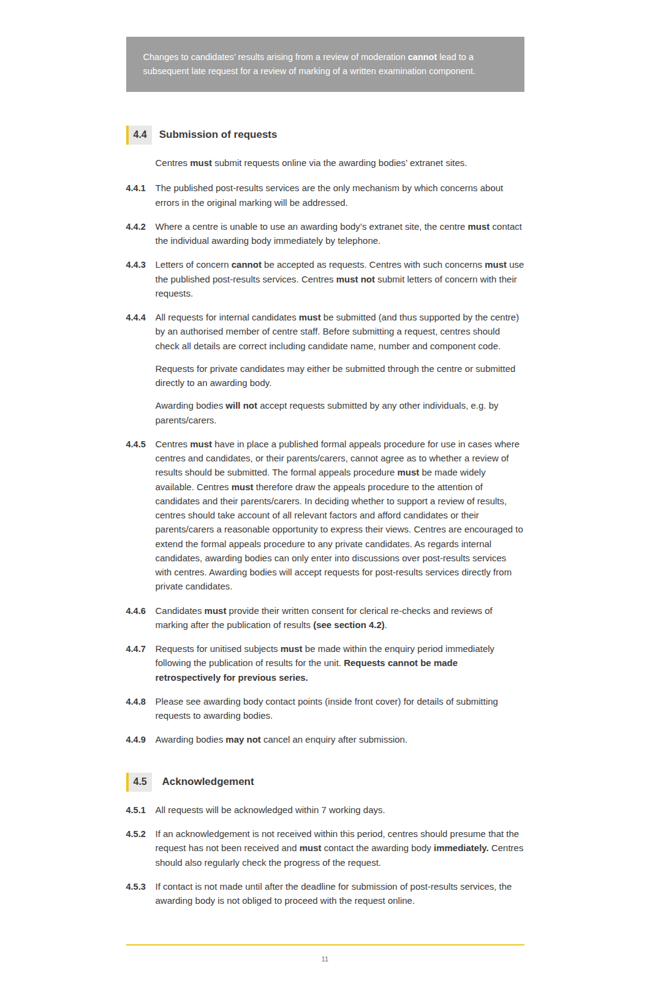Changes to candidates’ results arising from a review of moderation cannot lead to a subsequent late request for a review of marking of a written examination component.
4.4 Submission of requests
Centres must submit requests online via the awarding bodies’ extranet sites.
4.4.1
The published post-results services are the only mechanism by which concerns about errors in the original marking will be addressed.
4.4.2
Where a centre is unable to use an awarding body’s extranet site, the centre must contact the individual awarding body immediately by telephone.
4.4.3
Letters of concern cannot be accepted as requests. Centres with such concerns must use the published post-results services. Centres must not submit letters of concern with their requests.
4.4.4
All requests for internal candidates must be submitted (and thus supported by the centre) by an authorised member of centre staff. Before submitting a request, centres should check all details are correct including candidate name, number and component code.
Requests for private candidates may either be submitted through the centre or submitted directly to an awarding body.
Awarding bodies will not accept requests submitted by any other individuals, e.g. by parents/carers.
4.4.5
Centres must have in place a published formal appeals procedure for use in cases where centres and candidates, or their parents/carers, cannot agree as to whether a review of results should be submitted. The formal appeals procedure must be made widely available. Centres must therefore draw the appeals procedure to the attention of candidates and their parents/carers. In deciding whether to support a review of results, centres should take account of all relevant factors and afford candidates or their parents/carers a reasonable opportunity to express their views. Centres are encouraged to extend the formal appeals procedure to any private candidates. As regards internal candidates, awarding bodies can only enter into discussions over post-results services with centres. Awarding bodies will accept requests for post-results services directly from private candidates.
4.4.6
Candidates must provide their written consent for clerical re-checks and reviews of marking after the publication of results (see section 4.2).
4.4.7
Requests for unitised subjects must be made within the enquiry period immediately following the publication of results for the unit. Requests cannot be made retrospectively for previous series.
4.4.8
Please see awarding body contact points (inside front cover) for details of submitting requests to awarding bodies.
4.4.9
Awarding bodies may not cancel an enquiry after submission.
4.5 Acknowledgement
4.5.1
All requests will be acknowledged within 7 working days.
4.5.2
If an acknowledgement is not received within this period, centres should presume that the request has not been received and must contact the awarding body immediately. Centres should also regularly check the progress of the request.
4.5.3
If contact is not made until after the deadline for submission of post-results services, the awarding body is not obliged to proceed with the request online.
11